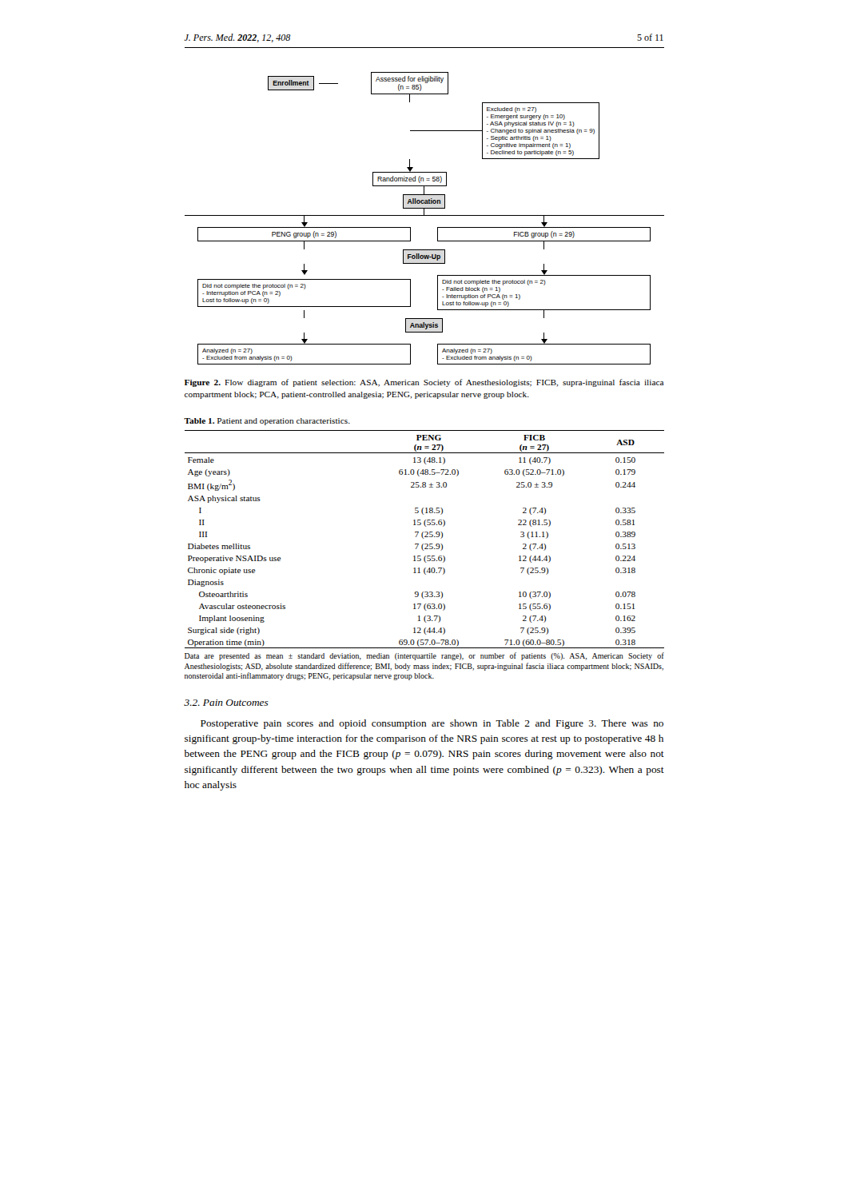J. Pers. Med. 2022, 12, 408
5 of 11
| Enrollment | | Assessed for eligibility (n = 85) | |
| | | | Excluded (n = 27) - Emergent surgery (n = 10) - ASA physical status IV (n = 1) - Changed to spinal anesthesia (n = 9) - Septic arthritis (n = 1) - Cognitive impairment (n = 1) - Declined to participate (n = 5) |
| | | Randomized (n = 58) | |
| Allocation |
| PENG group (n = 29) | | FICB group (n = 29) |
| Follow-Up |
| Did not complete the protocol (n = 2) - Interruption of PCA (n = 2) Lost to follow-up (n = 0) | | Did not complete the protocol (n = 2) - Failed block (n = 1) - Interruption of PCA (n = 1) Lost to follow-up (n = 0) |
| Analysis |
| Analyzed (n = 27) - Excluded from analysis (n = 0) | | Analyzed (n = 27) - Excluded from analysis (n = 0) |
Figure 2. Flow diagram of patient selection: ASA, American Society of Anesthesiologists; FICB, supra-inguinal fascia iliaca compartment block; PCA, patient-controlled analgesia; PENG, pericapsular nerve group block.
Table 1. Patient and operation characteristics.
| | PENG ( n = 27) | FICB ( n = 27) | ASD |
| --- | --- | --- | --- |
| Female | 13 (48.1) | 11 (40.7) | 0.150 |
| Age (years) | 61.0 (48.5–72.0) | 63.0 (52.0–71.0) | 0.179 |
| BMI (kg/m 2 ) | 25.8 ± 3.0 | 25.0 ± 3.9 | 0.244 |
| ASA physical status | | | |
| I | 5 (18.5) | 2 (7.4) | 0.335 |
| II | 15 (55.6) | 22 (81.5) | 0.581 |
| III | 7 (25.9) | 3 (11.1) | 0.389 |
| Diabetes mellitus | 7 (25.9) | 2 (7.4) | 0.513 |
| Preoperative NSAIDs use | 15 (55.6) | 12 (44.4) | 0.224 |
| Chronic opiate use | 11 (40.7) | 7 (25.9) | 0.318 |
| Diagnosis | | | |
| Osteoarthritis | 9 (33.3) | 10 (37.0) | 0.078 |
| Avascular osteonecrosis | 17 (63.0) | 15 (55.6) | 0.151 |
| Implant loosening | 1 (3.7) | 2 (7.4) | 0.162 |
| Surgical side (right) | 12 (44.4) | 7 (25.9) | 0.395 |
| Operation time (min) | 69.0 (57.0–78.0) | 71.0 (60.0–80.5) | 0.318 |
Data are presented as mean ± standard deviation, median (interquartile range), or number of patients (%). ASA, American Society of Anesthesiologists; ASD, absolute standardized difference; BMI, body mass index; FICB, supra-inguinal fascia iliaca compartment block; NSAIDs, nonsteroidal anti-inflammatory drugs; PENG, pericapsular nerve group block.
3.2. Pain Outcomes
Postoperative pain scores and opioid consumption are shown in Table 2 and Figure 3. There was no significant group-by-time interaction for the comparison of the NRS pain scores at rest up to postoperative 48 h between the PENG group and the FICB group (p = 0.079). NRS pain scores during movement were also not significantly different between the two groups when all time points were combined (p = 0.323). When a post hoc analysis